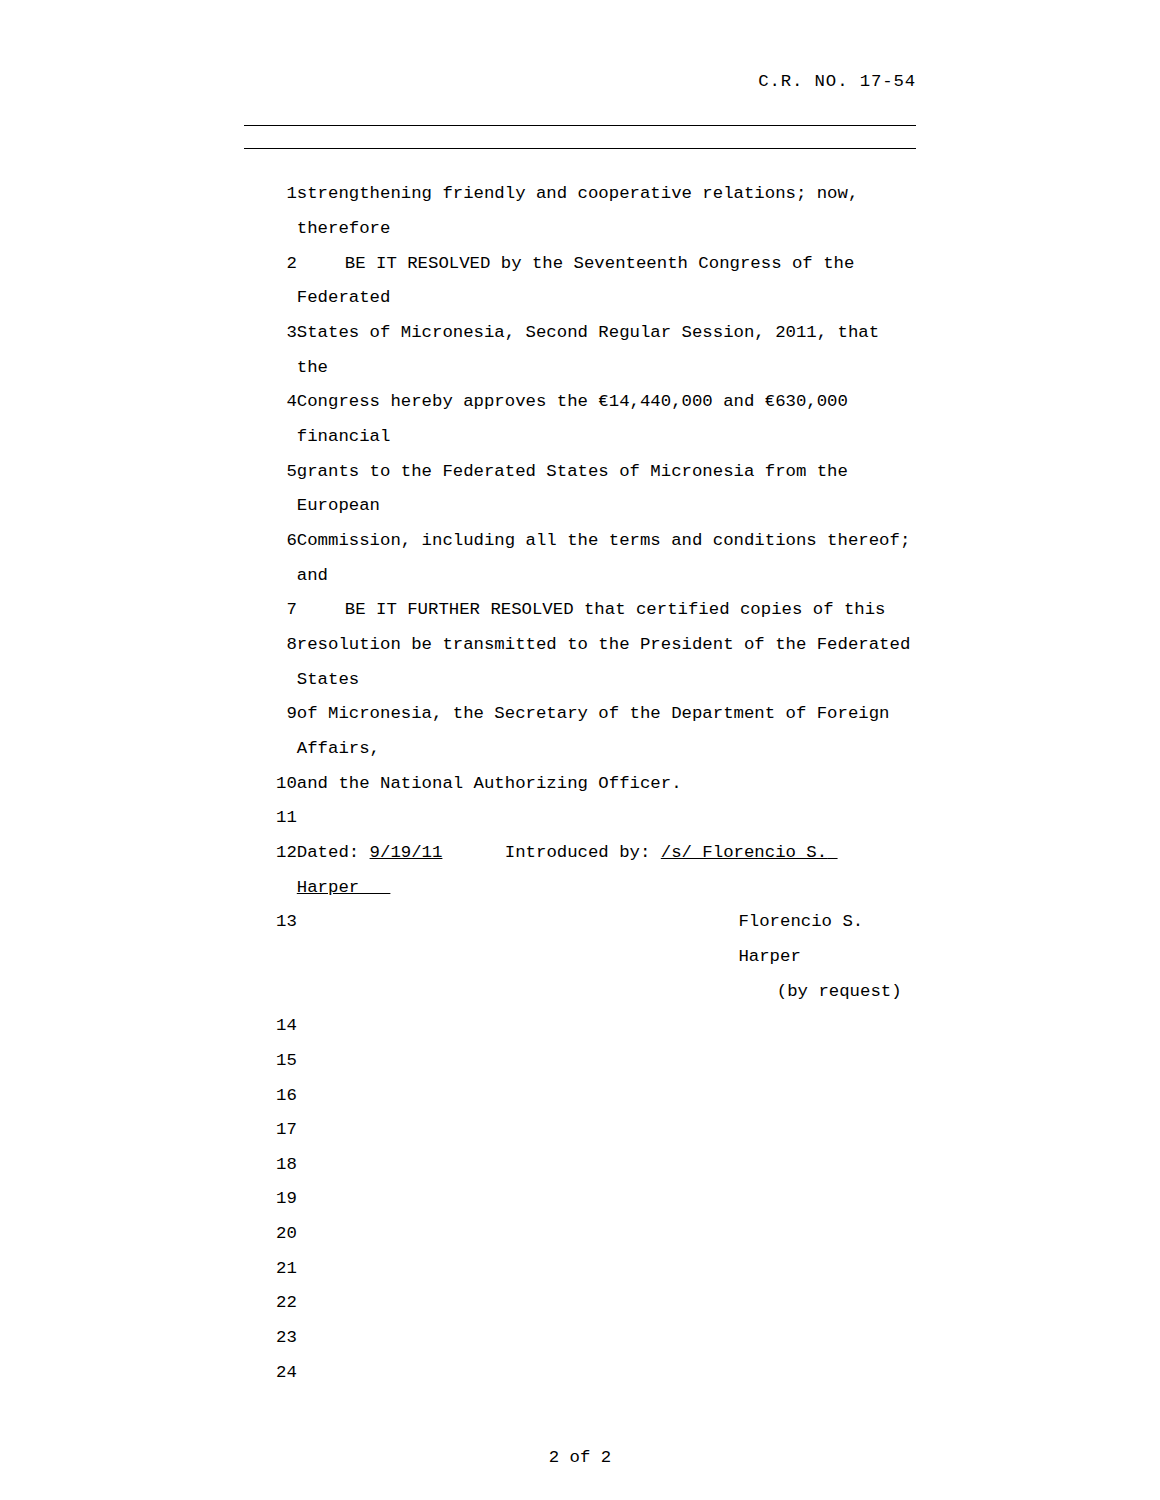C.R. NO. 17-54
| 1 | strengthening friendly and cooperative relations; now, therefore |
| 2 | BE IT RESOLVED by the Seventeenth Congress of the Federated |
| 3 | States of Micronesia, Second Regular Session, 2011, that the |
| 4 | Congress hereby approves the €14,440,000 and €630,000 financial |
| 5 | grants to the Federated States of Micronesia from the European |
| 6 | Commission, including all the terms and conditions thereof; and |
| 7 | BE IT FURTHER RESOLVED that certified copies of this |
| 8 | resolution be transmitted to the President of the Federated States |
| 9 | of Micronesia, the Secretary of the Department of Foreign Affairs, |
| 10 | and the National Authorizing Officer. |
| 11 | |
| 12 | Dated: 9/19/11 Introduced by: /s/ Florencio S. Harper |
| 13 | Florencio S. Harper (by request) |
| 14 | |
| 15 | |
| 16 | |
| 17 | |
| 18 | |
| 19 | |
| 20 | |
| 21 | |
| 22 | |
| 23 | |
| 24 | |
2 of 2